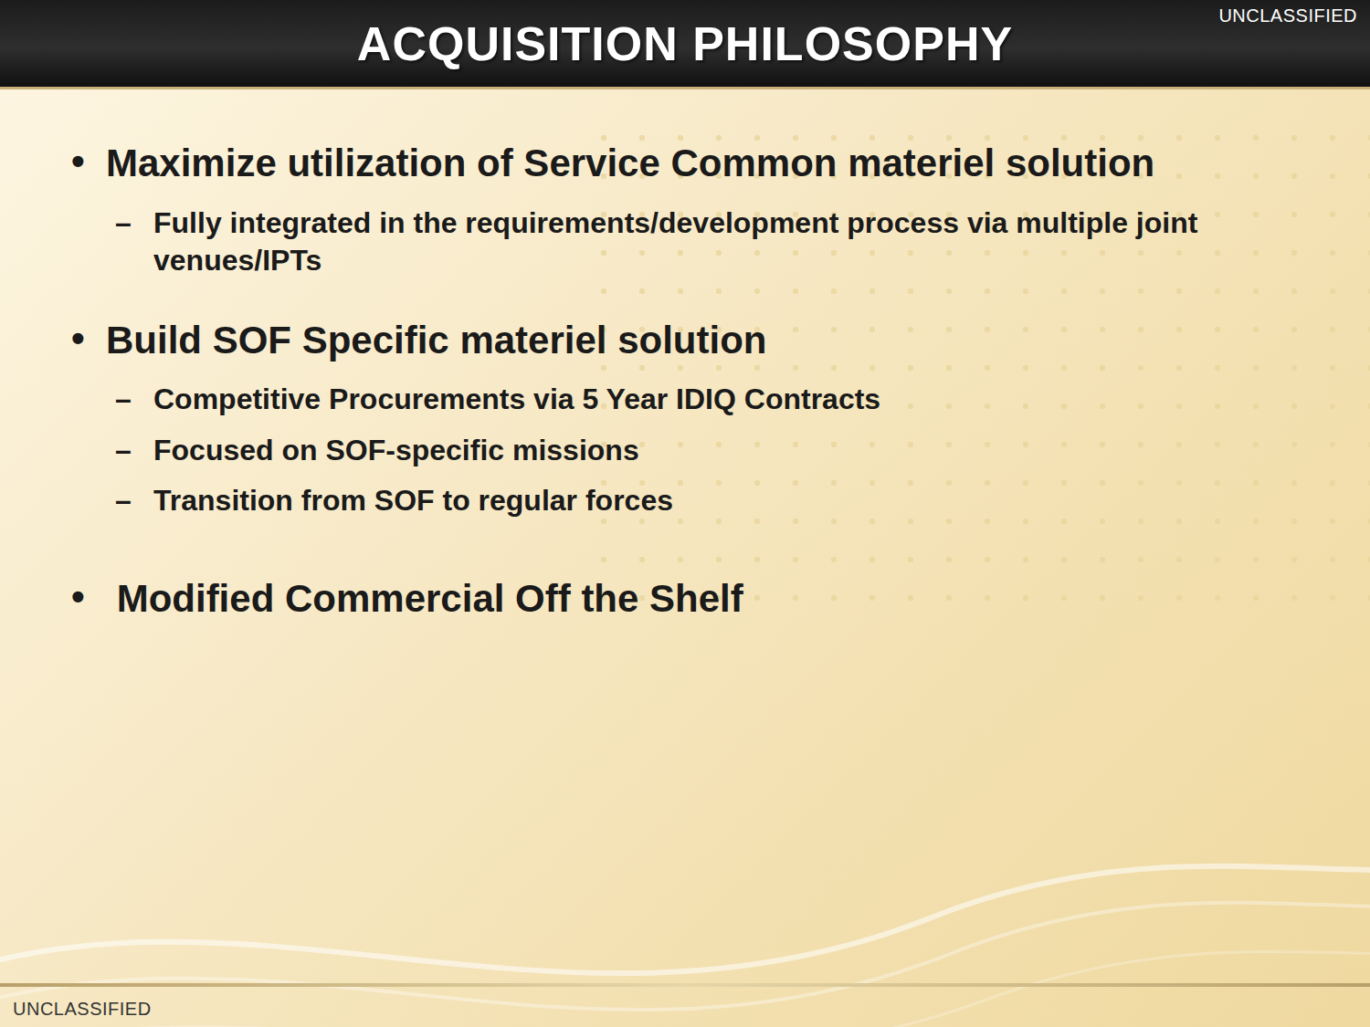UNCLASSIFIED
ACQUISITION PHILOSOPHY
Maximize utilization of Service Common materiel solution
Fully integrated in the requirements/development process via multiple joint venues/IPTs
Build SOF Specific materiel solution
Competitive Procurements via 5 Year IDIQ Contracts
Focused on SOF-specific missions
Transition from SOF to regular forces
Modified Commercial Off the Shelf
UNCLASSIFIED